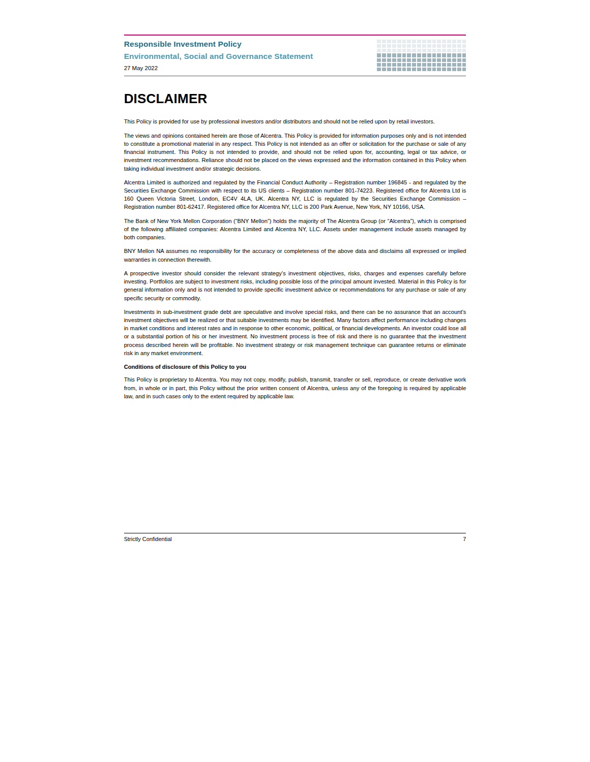Responsible Investment Policy
Environmental, Social and Governance Statement
27 May 2022
DISCLAIMER
This Policy is provided for use by professional investors and/or distributors and should not be relied upon by retail investors.
The views and opinions contained herein are those of Alcentra. This Policy is provided for information purposes only and is not intended to constitute a promotional material in any respect. This Policy is not intended as an offer or solicitation for the purchase or sale of any financial instrument. This Policy is not intended to provide, and should not be relied upon for, accounting, legal or tax advice, or investment recommendations. Reliance should not be placed on the views expressed and the information contained in this Policy when taking individual investment and/or strategic decisions.
Alcentra Limited is authorized and regulated by the Financial Conduct Authority – Registration number 196845 - and regulated by the Securities Exchange Commission with respect to its US clients – Registration number 801-74223. Registered office for Alcentra Ltd is 160 Queen Victoria Street, London, EC4V 4LA, UK. Alcentra NY, LLC is regulated by the Securities Exchange Commission – Registration number 801-62417. Registered office for Alcentra NY, LLC is 200 Park Avenue, New York, NY 10166, USA.
The Bank of New York Mellon Corporation (“BNY Mellon”) holds the majority of The Alcentra Group (or “Alcentra”), which is comprised of the following affiliated companies: Alcentra Limited and Alcentra NY, LLC. Assets under management include assets managed by both companies.
BNY Mellon NA assumes no responsibility for the accuracy or completeness of the above data and disclaims all expressed or implied warranties in connection therewith.
A prospective investor should consider the relevant strategy’s investment objectives, risks, charges and expenses carefully before investing. Portfolios are subject to investment risks, including possible loss of the principal amount invested. Material in this Policy is for general information only and is not intended to provide specific investment advice or recommendations for any purchase or sale of any specific security or commodity.
Investments in sub-investment grade debt are speculative and involve special risks, and there can be no assurance that an account’s investment objectives will be realized or that suitable investments may be identified. Many factors affect performance including changes in market conditions and interest rates and in response to other economic, political, or financial developments. An investor could lose all or a substantial portion of his or her investment. No investment process is free of risk and there is no guarantee that the investment process described herein will be profitable. No investment strategy or risk management technique can guarantee returns or eliminate risk in any market environment.
Conditions of disclosure of this Policy to you
This Policy is proprietary to Alcentra. You may not copy, modify, publish, transmit, transfer or sell, reproduce, or create derivative work from, in whole or in part, this Policy without the prior written consent of Alcentra, unless any of the foregoing is required by applicable law, and in such cases only to the extent required by applicable law.
Strictly Confidential 7